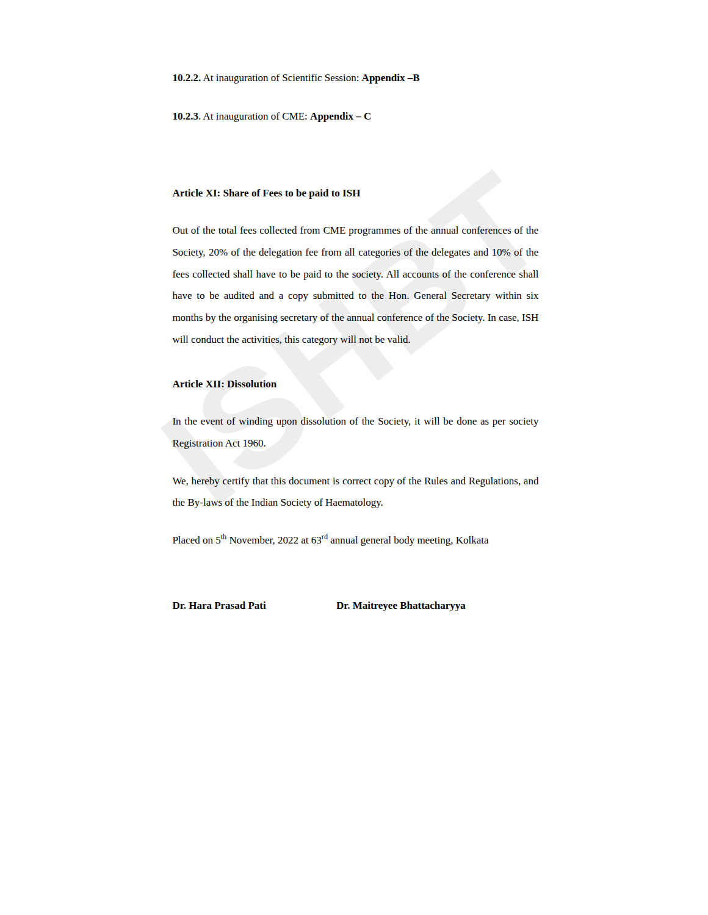ISHBT
10.2.2. At inauguration of Scientific Session: Appendix –B
10.2.3. At inauguration of CME: Appendix – C
Article XI: Share of Fees to be paid to ISH
Out of the total fees collected from CME programmes of the annual conferences of the Society, 20% of the delegation fee from all categories of the delegates and 10% of the fees collected shall have to be paid to the society. All accounts of the conference shall have to be audited and a copy submitted to the Hon. General Secretary within six months by the organising secretary of the annual conference of the Society. In case, ISH will conduct the activities, this category will not be valid.
Article XII: Dissolution
In the event of winding upon dissolution of the Society, it will be done as per society Registration Act 1960.
We, hereby certify that this document is correct copy of the Rules and Regulations, and the By-laws of the Indian Society of Haematology.
Placed on 5th November, 2022 at 63rd annual general body meeting, Kolkata
Dr. Hara Prasad Pati
Dr. Maitreyee Bhattacharyya